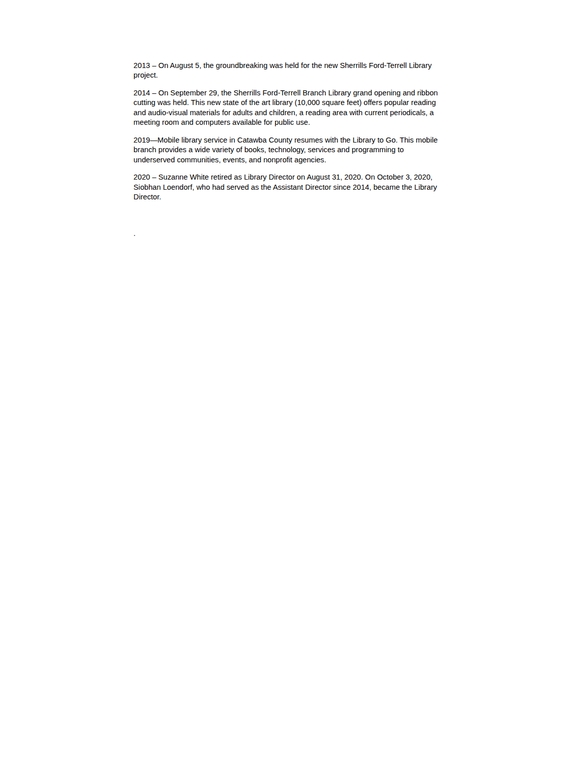2013 – On August 5, the groundbreaking was held for the new Sherrills Ford-Terrell Library project.
2014 – On September 29, the Sherrills Ford-Terrell Branch Library grand opening and ribbon cutting was held. This new state of the art library (10,000 square feet) offers popular reading and audio-visual materials for adults and children, a reading area with current periodicals, a meeting room and computers available for public use.
2019—Mobile library service in Catawba County resumes with the Library to Go. This mobile branch provides a wide variety of books, technology, services and programming to underserved communities, events, and nonprofit agencies.
2020 – Suzanne White retired as Library Director on August 31, 2020. On October 3, 2020, Siobhan Loendorf, who had served as the Assistant Director since 2014, became the Library Director.
.